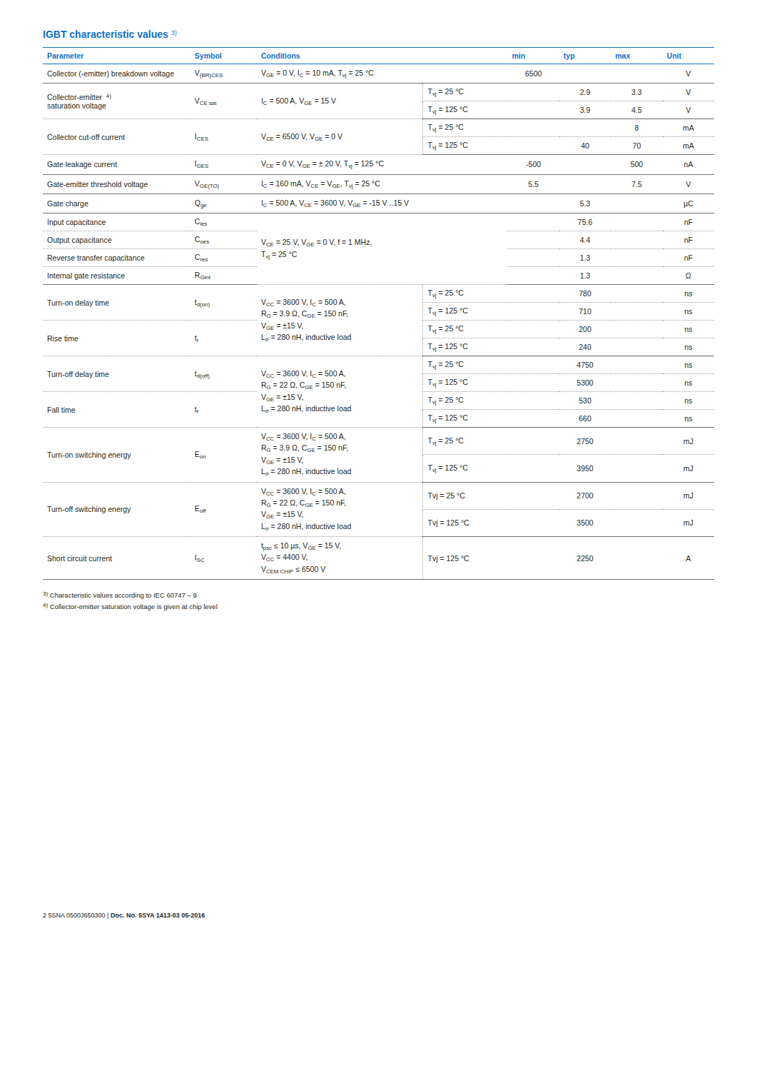IGBT characteristic values 3)
| Parameter | Symbol | Conditions | min | typ | max | Unit |
| --- | --- | --- | --- | --- | --- | --- |
| Collector (-emitter) breakdown voltage | V (BR)CES | V GE = 0 V, I C = 10 mA, T vj = 25 °C | 6500 | | | V |
| Collector-emitter 4) saturation voltage | V CE sat | I C = 500 A, V GE = 15 V | T vj = 25 °C | | 2.9 | 3.3 | V |
| T vj = 125 °C | | 3.9 | 4.5 | V |
| Collector cut-off current | I CES | V CE = 6500 V, V GE = 0 V | T vj = 25 °C | | | 8 | mA |
| T vj = 125 °C | | 40 | 70 | mA |
| Gate leakage current | I GES | V CE = 0 V, V GE = ± 20 V, T vj = 125 °C | -500 | | 500 | nA |
| Gate-emitter threshold voltage | V GE(TO) | I C = 160 mA, V CE = V GE , T vj = 25 °C | 5.5 | | 7.5 | V |
| Gate charge | Q ge | I C = 500 A, V CE = 3600 V, V GE = -15 V ..15 V | | 5.3 | | µC |
| Input capacitance | C ies | V CE = 25 V, V GE = 0 V, f = 1 MHz, T vj = 25 °C | | 75.6 | | nF |
| Output capacitance | C oes | | 4.4 | | nF |
| Reverse transfer capacitance | C res | | 1.3 | | nF |
| Internal gate resistance | R Gint | | 1.3 | | Ω |
| Turn-on delay time | t d(on) | V CC = 3600 V, I C = 500 A, R G = 3.9 Ω, C GE = 150 nF, V GE = ±15 V, L σ = 280 nH, inductive load | T vj = 25 °C | | 780 | | ns |
| T vj = 125 °C | | 710 | | ns |
| Rise time | t r | T vj = 25 °C | | 200 | | ns |
| T vj = 125 °C | | 240 | | ns |
| Turn-off delay time | t d(off) | V CC = 3600 V, I C = 500 A, R G = 22 Ω, C GE = 150 nF, V GE = ±15 V, L σ = 280 nH, inductive load | T vj = 25 °C | | 4750 | | ns |
| T vj = 125 °C | | 5300 | | ns |
| Fall time | t f | T vj = 25 °C | | 530 | | ns |
| T vj = 125 °C | | 660 | | ns |
| Turn-on switching energy | E on | V CC = 3600 V, I C = 500 A, R G = 3.9 Ω, C GE = 150 nF, V GE = ±15 V, L σ = 280 nH, inductive load | T vj = 25 °C | | 2750 | | mJ |
| T vj = 125 °C | | 3950 | | mJ |
| Turn-off switching energy | E off | V CC = 3600 V, I C = 500 A, R G = 22 Ω, C GE = 150 nF, V GE = ±15 V, L σ = 280 nH, inductive load | Tvj = 25 °C | | 2700 | | mJ |
| Tvj = 125 °C | | 3500 | | mJ |
| Short circuit current | I SC | t psc ≤ 10 µs, V GE = 15 V, V CC = 4400 V, V CEM CHIP ≤ 6500 V | Tvj = 125 °C | | 2250 | | A |
3) Characteristic values according to IEC 60747 – 9
4) Collector-emitter saturation voltage is given at chip level
2 5SNA 0500J650300 | Doc. No. 5SYA 1413-03 05-2016